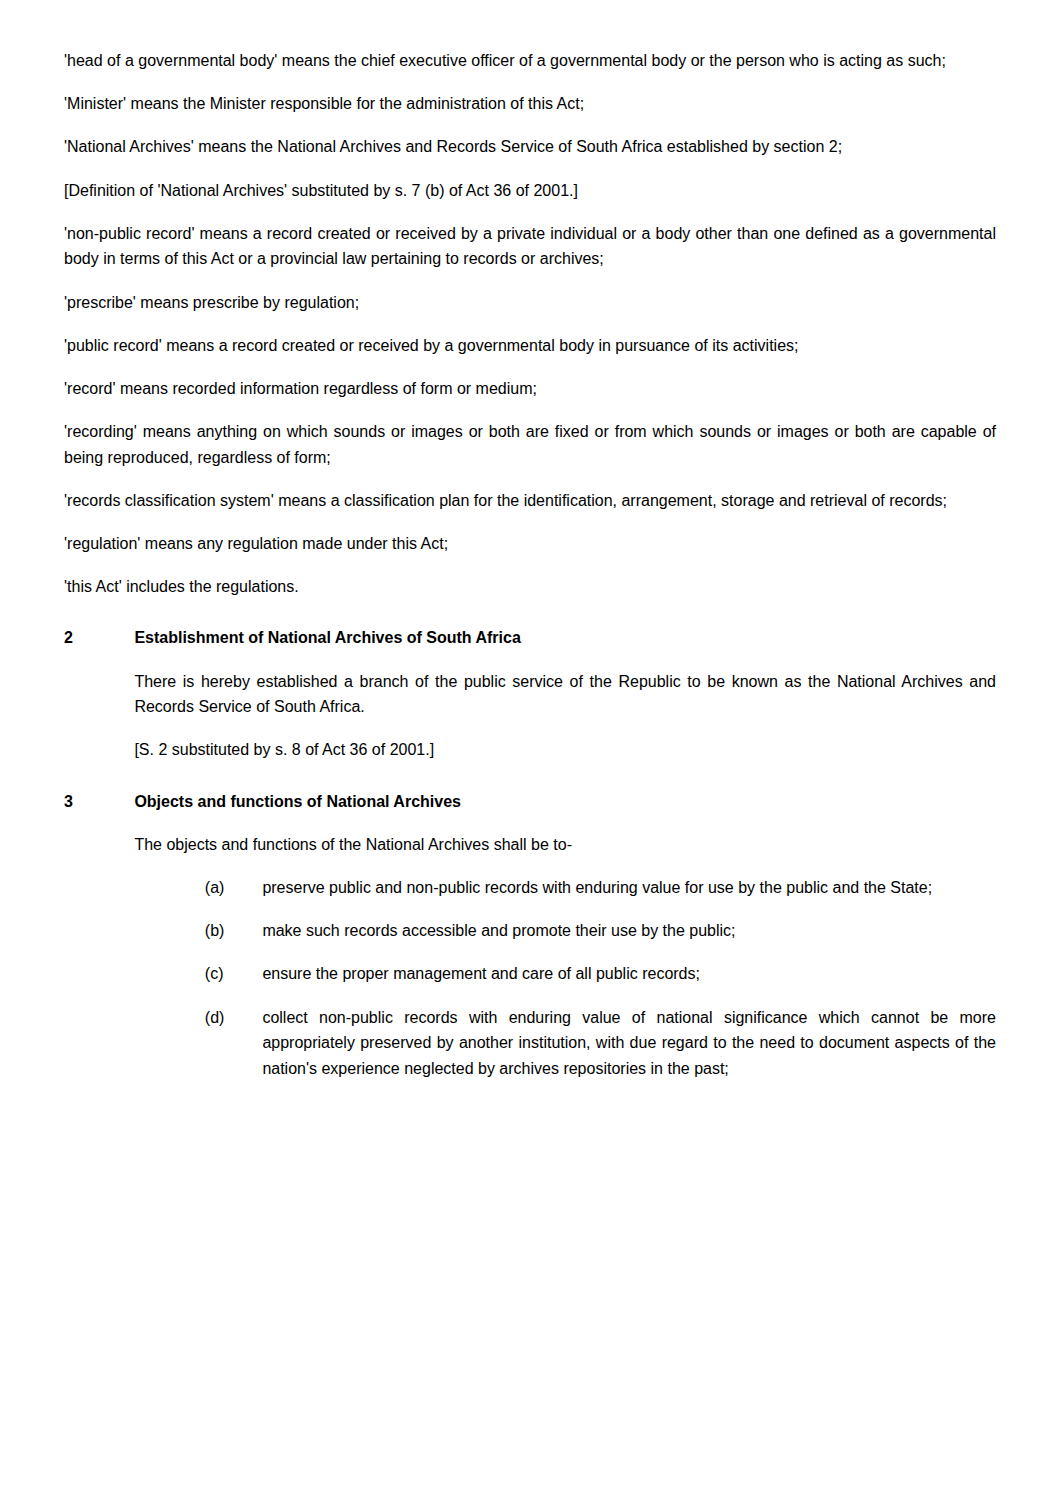'head of a governmental body' means the chief executive officer of a governmental body or the person who is acting as such;
'Minister' means the Minister responsible for the administration of this Act;
'National Archives' means the National Archives and Records Service of South Africa established by section 2;
[Definition of 'National Archives' substituted by s. 7 (b) of Act 36 of 2001.]
'non-public record' means a record created or received by a private individual or a body other than one defined as a governmental body in terms of this Act or a provincial law pertaining to records or archives;
'prescribe' means prescribe by regulation;
'public record' means a record created or received by a governmental body in pursuance of its activities;
'record' means recorded information regardless of form or medium;
'recording' means anything on which sounds or images or both are fixed or from which sounds or images or both are capable of being reproduced, regardless of form;
'records classification system' means a classification plan for the identification, arrangement, storage and retrieval of records;
'regulation' means any regulation made under this Act;
'this Act' includes the regulations.
2 Establishment of National Archives of South Africa
There is hereby established a branch of the public service of the Republic to be known as the National Archives and Records Service of South Africa.
[S. 2 substituted by s. 8 of Act 36 of 2001.]
3 Objects and functions of National Archives
The objects and functions of the National Archives shall be to-
(a) preserve public and non-public records with enduring value for use by the public and the State;
(b) make such records accessible and promote their use by the public;
(c) ensure the proper management and care of all public records;
(d) collect non-public records with enduring value of national significance which cannot be more appropriately preserved by another institution, with due regard to the need to document aspects of the nation's experience neglected by archives repositories in the past;